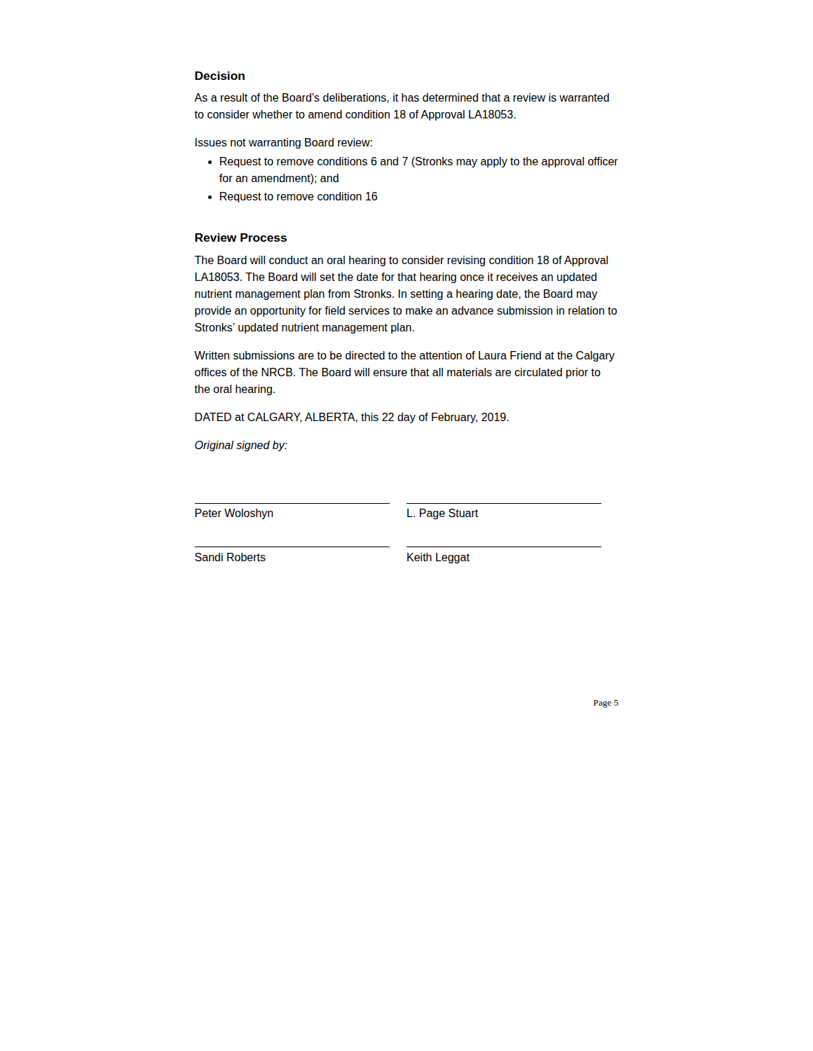Decision
As a result of the Board’s deliberations, it has determined that a review is warranted to consider whether to amend condition 18 of Approval LA18053.
Issues not warranting Board review:
Request to remove conditions 6 and 7 (Stronks may apply to the approval officer for an amendment); and
Request to remove condition 16
Review Process
The Board will conduct an oral hearing to consider revising condition 18 of Approval LA18053. The Board will set the date for that hearing once it receives an updated nutrient management plan from Stronks. In setting a hearing date, the Board may provide an opportunity for field services to make an advance submission in relation to Stronks’ updated nutrient management plan.
Written submissions are to be directed to the attention of Laura Friend at the Calgary offices of the NRCB. The Board will ensure that all materials are circulated prior to the oral hearing.
DATED at CALGARY, ALBERTA, this 22 day of February, 2019.
Original signed by:
| Peter Woloshyn | L. Page Stuart |
| Sandi Roberts | Keith Leggat |
Page 5